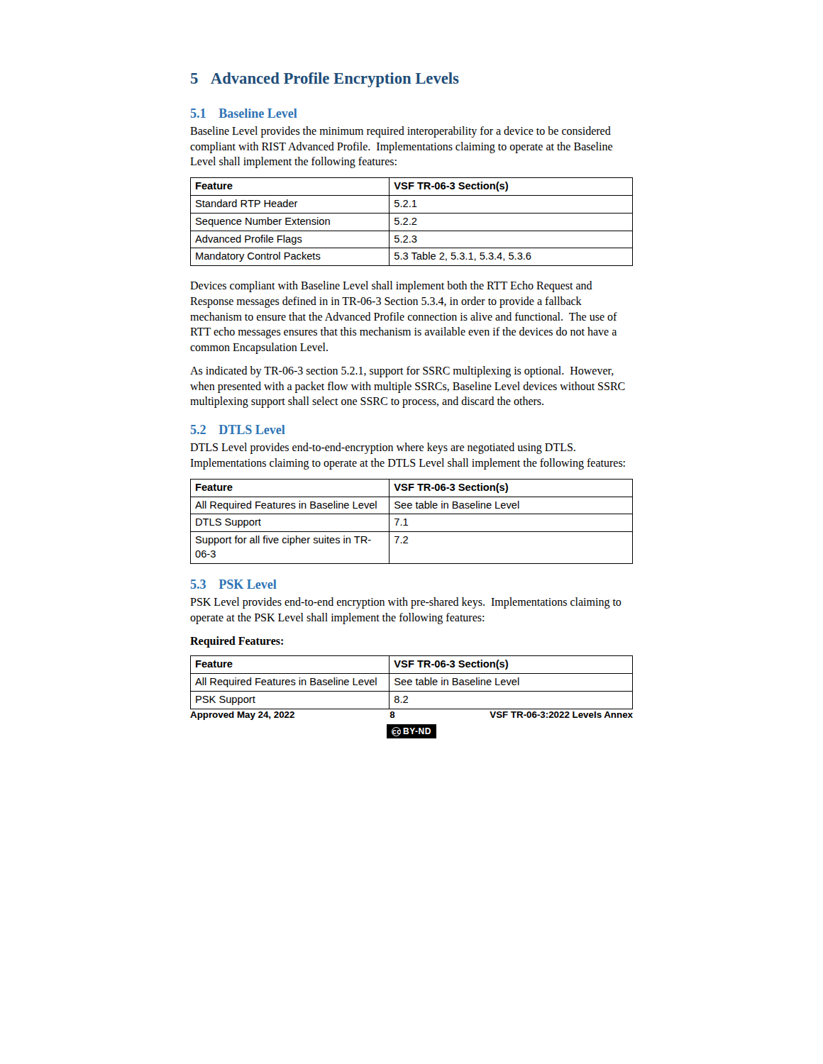5 Advanced Profile Encryption Levels
5.1 Baseline Level
Baseline Level provides the minimum required interoperability for a device to be considered compliant with RIST Advanced Profile. Implementations claiming to operate at the Baseline Level shall implement the following features:
| Feature | VSF TR-06-3 Section(s) |
| --- | --- |
| Standard RTP Header | 5.2.1 |
| Sequence Number Extension | 5.2.2 |
| Advanced Profile Flags | 5.2.3 |
| Mandatory Control Packets | 5.3 Table 2, 5.3.1, 5.3.4, 5.3.6 |
Devices compliant with Baseline Level shall implement both the RTT Echo Request and Response messages defined in in TR-06-3 Section 5.3.4, in order to provide a fallback mechanism to ensure that the Advanced Profile connection is alive and functional. The use of RTT echo messages ensures that this mechanism is available even if the devices do not have a common Encapsulation Level.
As indicated by TR-06-3 section 5.2.1, support for SSRC multiplexing is optional. However, when presented with a packet flow with multiple SSRCs, Baseline Level devices without SSRC multiplexing support shall select one SSRC to process, and discard the others.
5.2 DTLS Level
DTLS Level provides end-to-end-encryption where keys are negotiated using DTLS. Implementations claiming to operate at the DTLS Level shall implement the following features:
| Feature | VSF TR-06-3 Section(s) |
| --- | --- |
| All Required Features in Baseline Level | See table in Baseline Level |
| DTLS Support | 7.1 |
| Support for all five cipher suites in TR-06-3 | 7.2 |
5.3 PSK Level
PSK Level provides end-to-end encryption with pre-shared keys. Implementations claiming to operate at the PSK Level shall implement the following features:
Required Features:
| Feature | VSF TR-06-3 Section(s) |
| --- | --- |
| All Required Features in Baseline Level | See table in Baseline Level |
| PSK Support | 8.2 |
Approved May 24, 2022
8
VSF TR-06-3:2022 Levels Annex
cc BY-ND